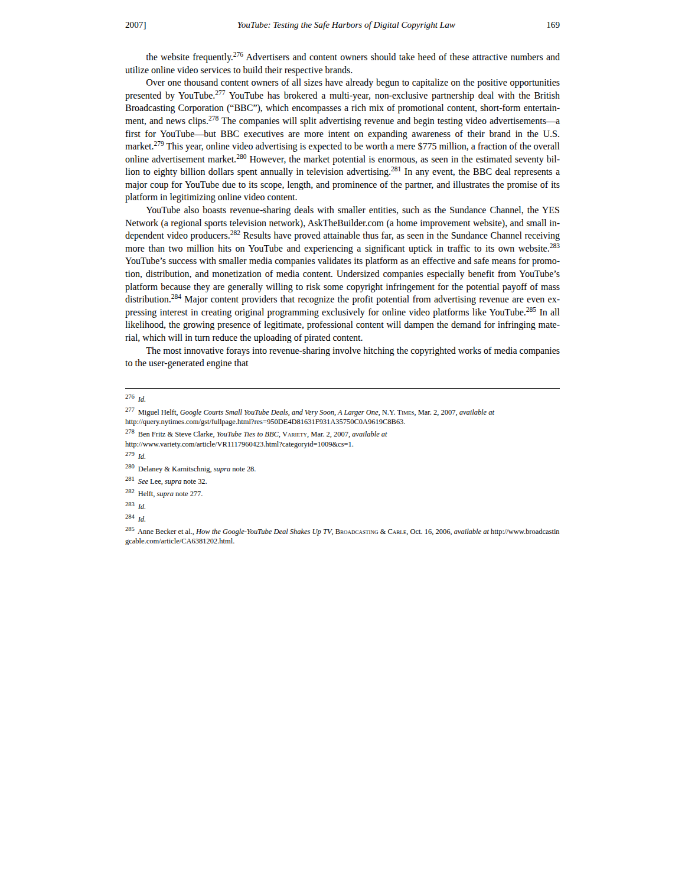2007] YouTube: Testing the Safe Harbors of Digital Copyright Law 169
the website frequently.276 Advertisers and content owners should take heed of these attractive numbers and utilize online video services to build their respective brands.
Over one thousand content owners of all sizes have already begun to capitalize on the positive opportunities presented by YouTube.277 YouTube has brokered a multi-year, non-exclusive partnership deal with the British Broadcasting Corporation (“BBC”), which encompasses a rich mix of promotional content, short-form entertainment, and news clips.278 The companies will split advertising revenue and begin testing video advertisements—a first for YouTube—but BBC executives are more intent on expanding awareness of their brand in the U.S. market.279 This year, online video advertising is expected to be worth a mere $775 million, a fraction of the overall online advertisement market.280 However, the market potential is enormous, as seen in the estimated seventy billion to eighty billion dollars spent annually in television advertising.281 In any event, the BBC deal represents a major coup for YouTube due to its scope, length, and prominence of the partner, and illustrates the promise of its platform in legitimizing online video content.
YouTube also boasts revenue-sharing deals with smaller entities, such as the Sundance Channel, the YES Network (a regional sports television network), AskTheBuilder.com (a home improvement website), and small independent video producers.282 Results have proved attainable thus far, as seen in the Sundance Channel receiving more than two million hits on YouTube and experiencing a significant uptick in traffic to its own website.283 YouTube’s success with smaller media companies validates its platform as an effective and safe means for promotion, distribution, and monetization of media content. Undersized companies especially benefit from YouTube’s platform because they are generally willing to risk some copyright infringement for the potential payoff of mass distribution.284 Major content providers that recognize the profit potential from advertising revenue are even expressing interest in creating original programming exclusively for online video platforms like YouTube.285 In all likelihood, the growing presence of legitimate, professional content will dampen the demand for infringing material, which will in turn reduce the uploading of pirated content.
The most innovative forays into revenue-sharing involve hitching the copyrighted works of media companies to the user-generated engine that
276 Id.
277 Miguel Helft, Google Courts Small YouTube Deals, and Very Soon, A Larger One, N.Y. Times, Mar. 2, 2007, available at
http://query.nytimes.com/gst/fullpage.html?res=950DE4D81631F931A35750C0A9619C8B63.
278 Ben Fritz & Steve Clarke, YouTube Ties to BBC, Variety, Mar. 2, 2007, available at
http://www.variety.com/article/VR1117960423.html?categoryid=1009&cs=1.
279 Id.
280 Delaney & Karnitschnig, supra note 28.
281 See Lee, supra note 32.
282 Helft, supra note 277.
283 Id.
284 Id.
285 Anne Becker et al., How the Google-YouTube Deal Shakes Up TV, Broadcasting & Cable, Oct. 16, 2006, available at http://www.broadcastingcable.com/article/CA6381202.html.